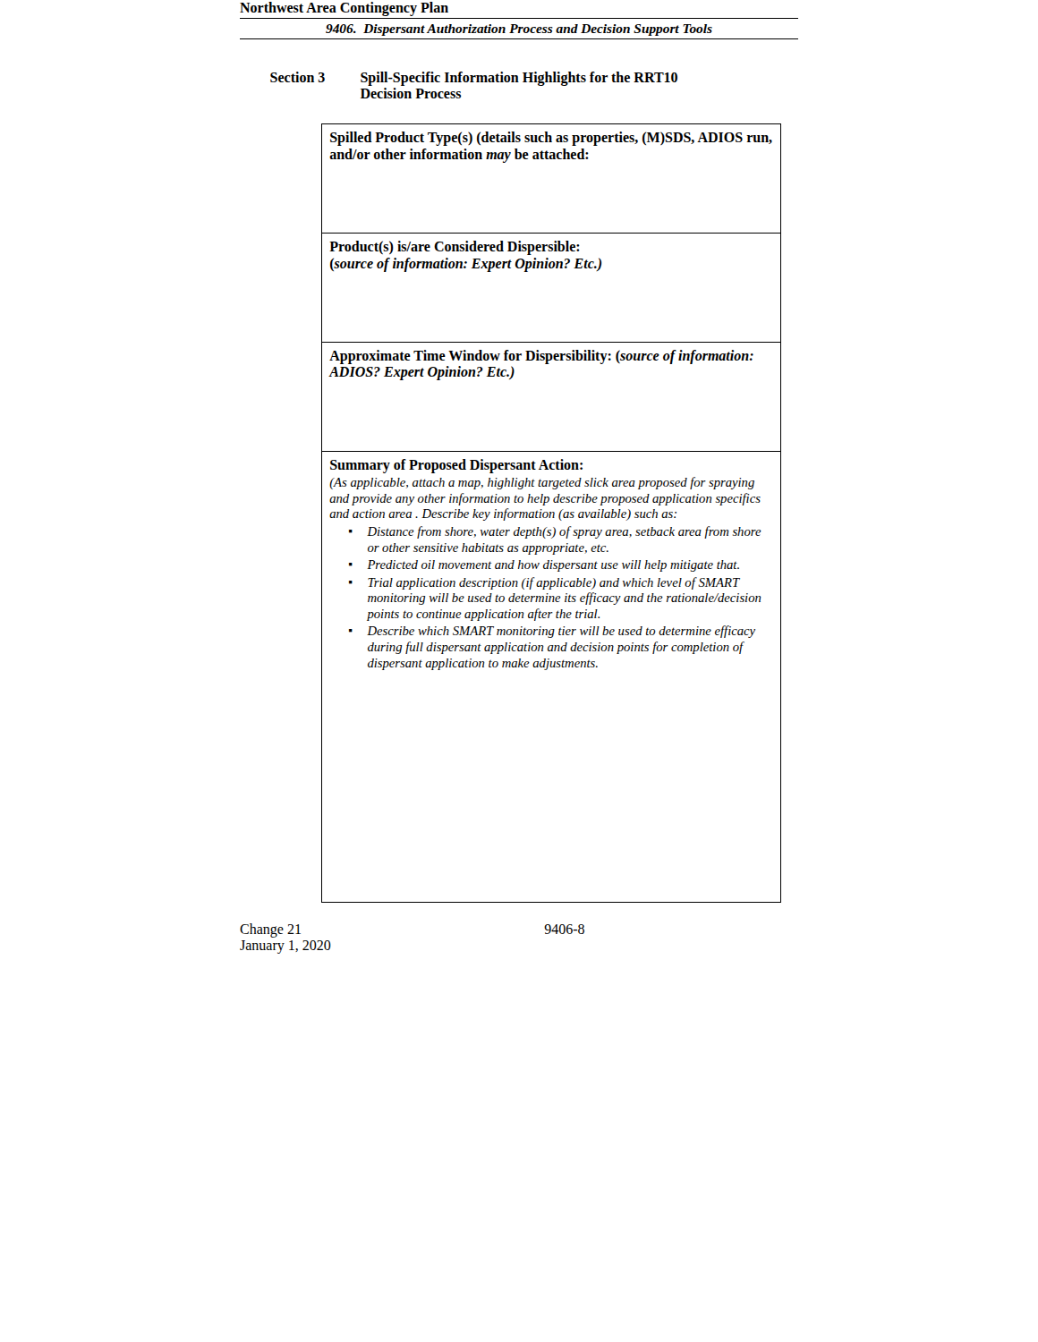Northwest Area Contingency Plan
9406. Dispersant Authorization Process and Decision Support Tools
Section 3 Spill-Specific Information Highlights for the RRT10
Decision Process
| Spilled Product Type(s) (details such as properties, (M)SDS, ADIOS run, and/or other information may be attached: |
| Product(s) is/are Considered Dispersible: ( source of information: Expert Opinion? Etc.) |
| Approximate Time Window for Dispersibility: ( source of information: ADIOS? Expert Opinion? Etc.) |
| Summary of Proposed Dispersant Action: (As applicable, attach a map, highlight targeted slick area proposed for spraying and provide any other information to help describe proposed application specifics and action area . Describe key information (as available) such as: Distance from shore, water depth(s) of spray area, setback area from shore or other sensitive habitats as appropriate, etc. Predicted oil movement and how dispersant use will help mitigate that. Trial application description (if applicable) and which level of SMART monitoring will be used to determine its efficacy and the rationale/decision points to continue application after the trial. Describe which SMART monitoring tier will be used to determine efficacy during full dispersant application and decision points for completion of dispersant application to make adjustments. |
Change 21
January 1, 2020
9406-8